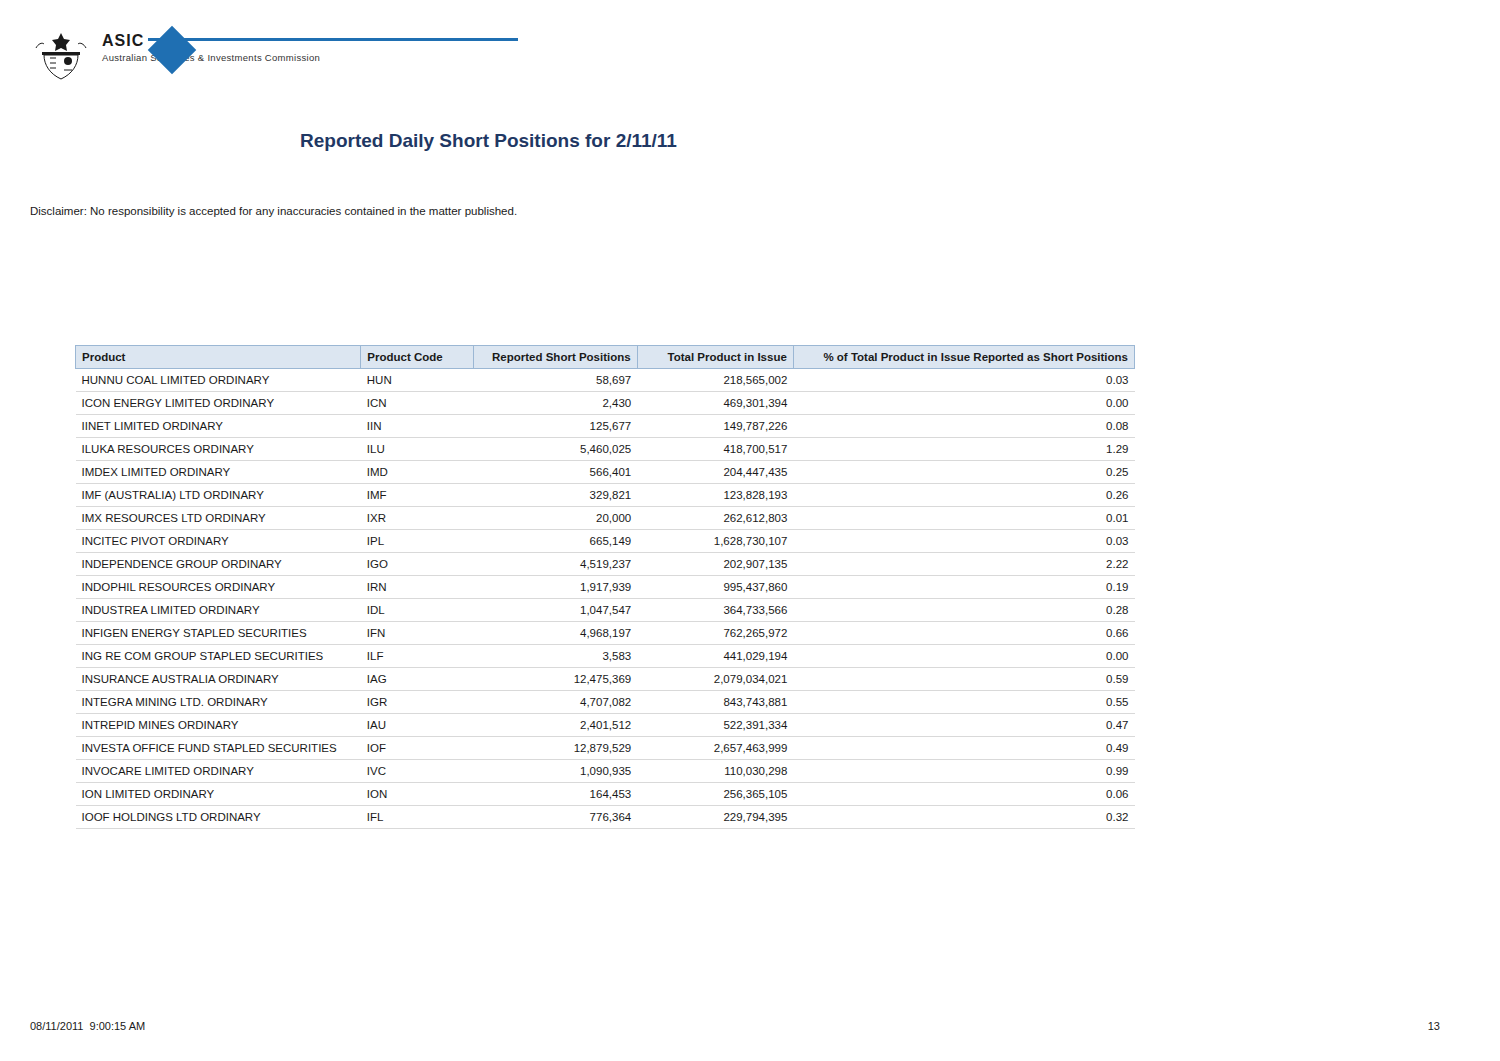ASIC
Australian Securities & Investments Commission
Reported Daily Short Positions for 2/11/11
Disclaimer: No responsibility is accepted for any inaccuracies contained in the matter published.
| Product | Product Code | Reported Short Positions | Total Product in Issue | % of Total Product in Issue Reported as Short Positions |
| --- | --- | --- | --- | --- |
| HUNNU COAL LIMITED ORDINARY | HUN | 58,697 | 218,565,002 | 0.03 |
| ICON ENERGY LIMITED ORDINARY | ICN | 2,430 | 469,301,394 | 0.00 |
| IINET LIMITED ORDINARY | IIN | 125,677 | 149,787,226 | 0.08 |
| ILUKA RESOURCES ORDINARY | ILU | 5,460,025 | 418,700,517 | 1.29 |
| IMDEX LIMITED ORDINARY | IMD | 566,401 | 204,447,435 | 0.25 |
| IMF (AUSTRALIA) LTD ORDINARY | IMF | 329,821 | 123,828,193 | 0.26 |
| IMX RESOURCES LTD ORDINARY | IXR | 20,000 | 262,612,803 | 0.01 |
| INCITEC PIVOT ORDINARY | IPL | 665,149 | 1,628,730,107 | 0.03 |
| INDEPENDENCE GROUP ORDINARY | IGO | 4,519,237 | 202,907,135 | 2.22 |
| INDOPHIL RESOURCES ORDINARY | IRN | 1,917,939 | 995,437,860 | 0.19 |
| INDUSTREA LIMITED ORDINARY | IDL | 1,047,547 | 364,733,566 | 0.28 |
| INFIGEN ENERGY STAPLED SECURITIES | IFN | 4,968,197 | 762,265,972 | 0.66 |
| ING RE COM GROUP STAPLED SECURITIES | ILF | 3,583 | 441,029,194 | 0.00 |
| INSURANCE AUSTRALIA ORDINARY | IAG | 12,475,369 | 2,079,034,021 | 0.59 |
| INTEGRA MINING LTD. ORDINARY | IGR | 4,707,082 | 843,743,881 | 0.55 |
| INTREPID MINES ORDINARY | IAU | 2,401,512 | 522,391,334 | 0.47 |
| INVESTA OFFICE FUND STAPLED SECURITIES | IOF | 12,879,529 | 2,657,463,999 | 0.49 |
| INVOCARE LIMITED ORDINARY | IVC | 1,090,935 | 110,030,298 | 0.99 |
| ION LIMITED ORDINARY | ION | 164,453 | 256,365,105 | 0.06 |
| IOOF HOLDINGS LTD ORDINARY | IFL | 776,364 | 229,794,395 | 0.32 |
08/11/2011 9:00:15 AM
13